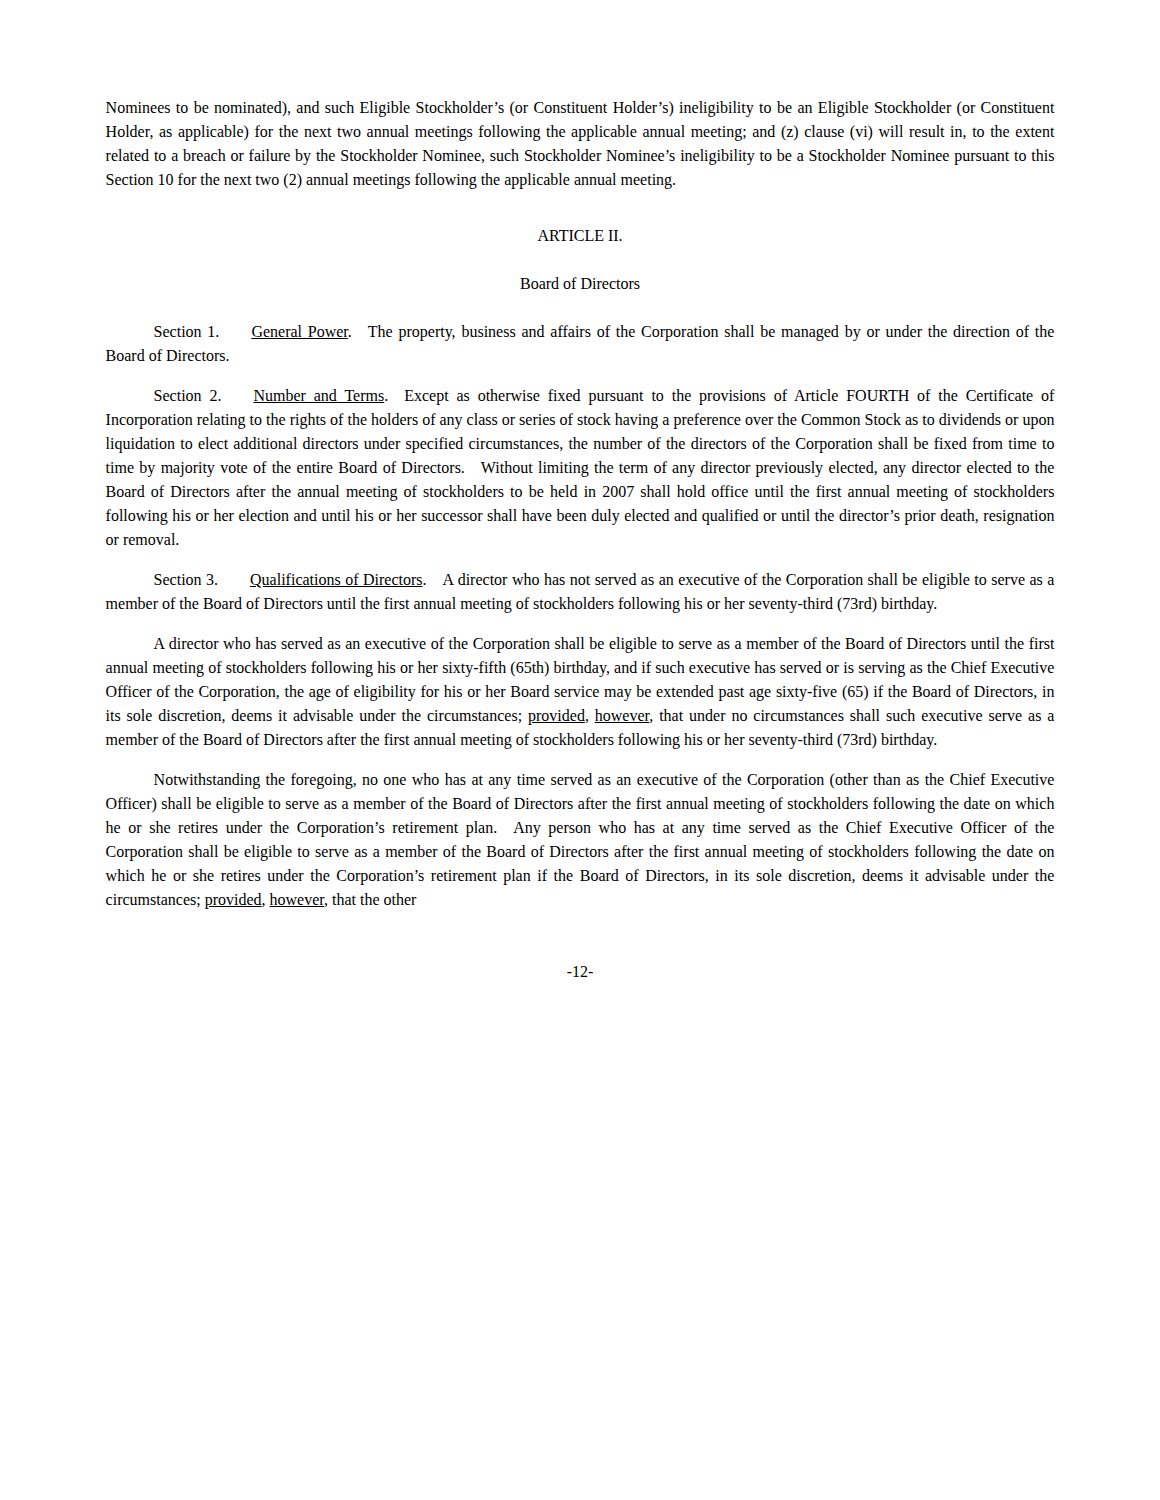Nominees to be nominated), and such Eligible Stockholder’s (or Constituent Holder’s) ineligibility to be an Eligible Stockholder (or Constituent Holder, as applicable) for the next two annual meetings following the applicable annual meeting; and (z) clause (vi) will result in, to the extent related to a breach or failure by the Stockholder Nominee, such Stockholder Nominee’s ineligibility to be a Stockholder Nominee pursuant to this Section 10 for the next two (2) annual meetings following the applicable annual meeting.
ARTICLE II.
Board of Directors
Section 1.  General Power. The property, business and affairs of the Corporation shall be managed by or under the direction of the Board of Directors.
Section 2.  Number and Terms. Except as otherwise fixed pursuant to the provisions of Article FOURTH of the Certificate of Incorporation relating to the rights of the holders of any class or series of stock having a preference over the Common Stock as to dividends or upon liquidation to elect additional directors under specified circumstances, the number of the directors of the Corporation shall be fixed from time to time by majority vote of the entire Board of Directors. Without limiting the term of any director previously elected, any director elected to the Board of Directors after the annual meeting of stockholders to be held in 2007 shall hold office until the first annual meeting of stockholders following his or her election and until his or her successor shall have been duly elected and qualified or until the director’s prior death, resignation or removal.
Section 3.  Qualifications of Directors. A director who has not served as an executive of the Corporation shall be eligible to serve as a member of the Board of Directors until the first annual meeting of stockholders following his or her seventy-third (73rd) birthday.
A director who has served as an executive of the Corporation shall be eligible to serve as a member of the Board of Directors until the first annual meeting of stockholders following his or her sixty-fifth (65th) birthday, and if such executive has served or is serving as the Chief Executive Officer of the Corporation, the age of eligibility for his or her Board service may be extended past age sixty-five (65) if the Board of Directors, in its sole discretion, deems it advisable under the circumstances; provided, however, that under no circumstances shall such executive serve as a member of the Board of Directors after the first annual meeting of stockholders following his or her seventy-third (73rd) birthday.
Notwithstanding the foregoing, no one who has at any time served as an executive of the Corporation (other than as the Chief Executive Officer) shall be eligible to serve as a member of the Board of Directors after the first annual meeting of stockholders following the date on which he or she retires under the Corporation’s retirement plan. Any person who has at any time served as the Chief Executive Officer of the Corporation shall be eligible to serve as a member of the Board of Directors after the first annual meeting of stockholders following the date on which he or she retires under the Corporation’s retirement plan if the Board of Directors, in its sole discretion, deems it advisable under the circumstances; provided, however, that the other
-12-